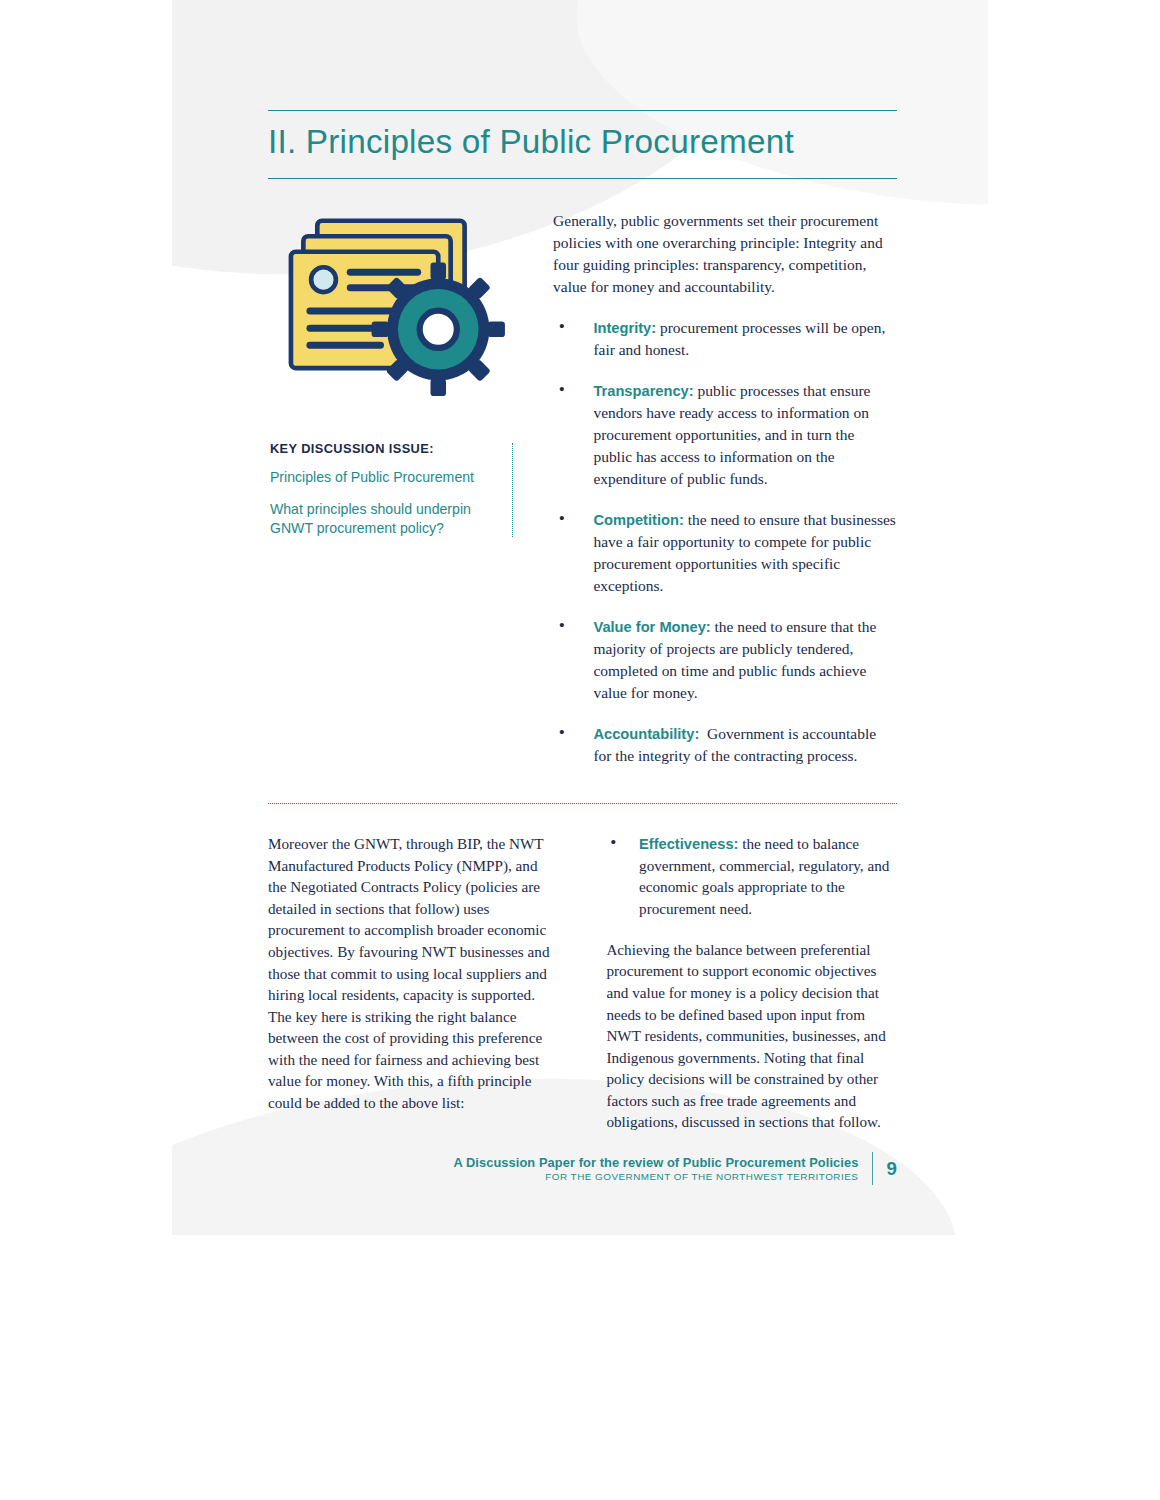II. Principles of Public Procurement
KEY DISCUSSION ISSUE:
Principles of Public Procurement
What principles should underpin GNWT procurement policy?
Generally, public governments set their procurement policies with one overarching principle: Integrity and four guiding principles: transparency, competition, value for money and accountability.
Integrity: procurement processes will be open, fair and honest.
Transparency: public processes that ensure vendors have ready access to information on procurement opportunities, and in turn the public has access to information on the expenditure of public funds.
Competition: the need to ensure that businesses have a fair opportunity to compete for public procurement opportunities with specific exceptions.
Value for Money: the need to ensure that the majority of projects are publicly tendered, completed on time and public funds achieve value for money.
Accountability: Government is accountable for the integrity of the contracting process.
Moreover the GNWT, through BIP, the NWT Manufactured Products Policy (NMPP), and the Negotiated Contracts Policy (policies are detailed in sections that follow) uses procurement to accomplish broader economic objectives. By favouring NWT businesses and those that commit to using local suppliers and hiring local residents, capacity is supported. The key here is striking the right balance between the cost of providing this preference with the need for fairness and achieving best value for money. With this, a fifth principle could be added to the above list:
Effectiveness: the need to balance government, commercial, regulatory, and economic goals appropriate to the procurement need.
Achieving the balance between preferential procurement to support economic objectives and value for money is a policy decision that needs to be defined based upon input from NWT residents, communities, businesses, and Indigenous governments. Noting that final policy decisions will be constrained by other factors such as free trade agreements and obligations, discussed in sections that follow.
A Discussion Paper for the review of Public Procurement Policies
FOR THE GOVERNMENT OF THE NORTHWEST TERRITORIES
9